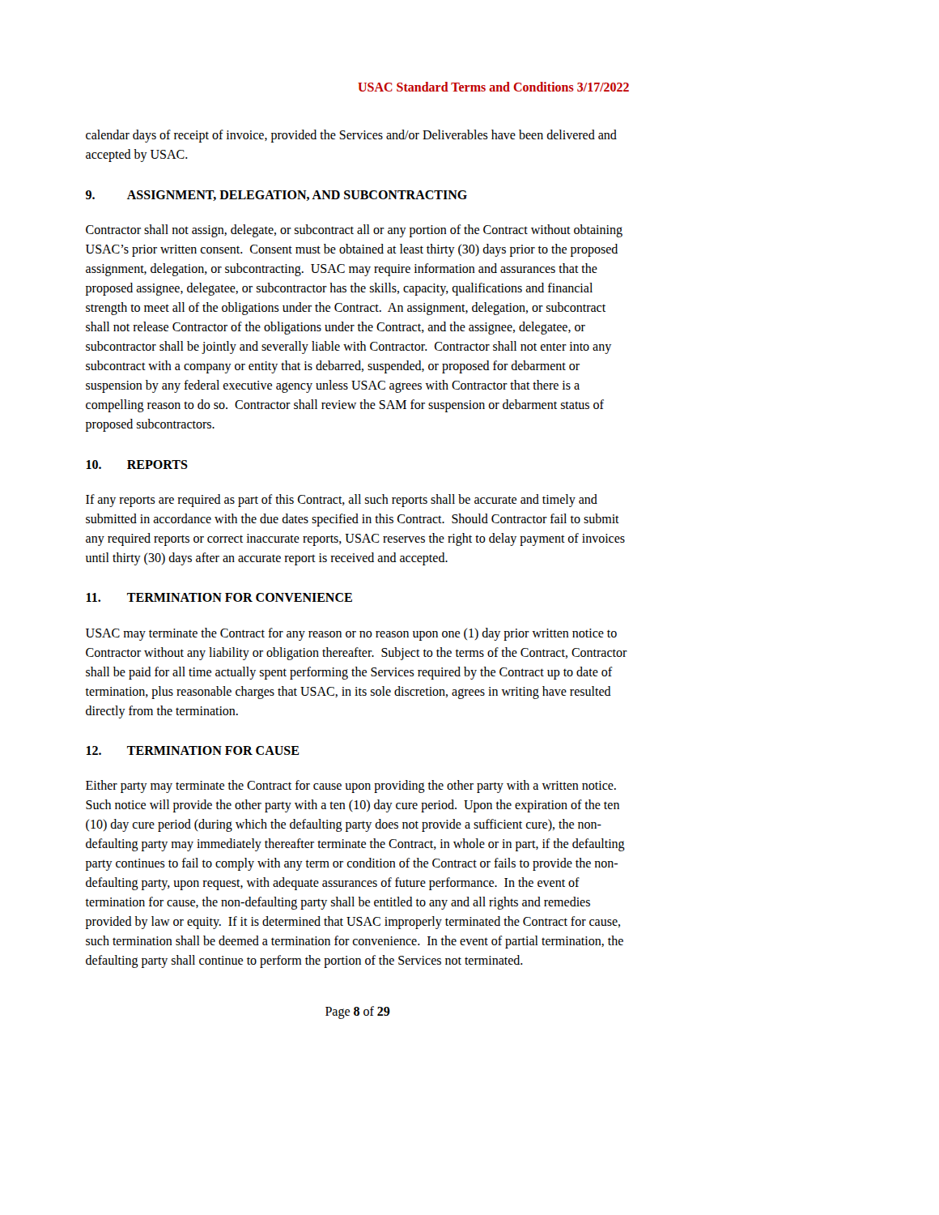USAC Standard Terms and Conditions 3/17/2022
calendar days of receipt of invoice, provided the Services and/or Deliverables have been delivered and accepted by USAC.
9. ASSIGNMENT, DELEGATION, AND SUBCONTRACTING
Contractor shall not assign, delegate, or subcontract all or any portion of the Contract without obtaining USAC’s prior written consent. Consent must be obtained at least thirty (30) days prior to the proposed assignment, delegation, or subcontracting. USAC may require information and assurances that the proposed assignee, delegatee, or subcontractor has the skills, capacity, qualifications and financial strength to meet all of the obligations under the Contract. An assignment, delegation, or subcontract shall not release Contractor of the obligations under the Contract, and the assignee, delegatee, or subcontractor shall be jointly and severally liable with Contractor. Contractor shall not enter into any subcontract with a company or entity that is debarred, suspended, or proposed for debarment or suspension by any federal executive agency unless USAC agrees with Contractor that there is a compelling reason to do so. Contractor shall review the SAM for suspension or debarment status of proposed subcontractors.
10. REPORTS
If any reports are required as part of this Contract, all such reports shall be accurate and timely and submitted in accordance with the due dates specified in this Contract. Should Contractor fail to submit any required reports or correct inaccurate reports, USAC reserves the right to delay payment of invoices until thirty (30) days after an accurate report is received and accepted.
11. TERMINATION FOR CONVENIENCE
USAC may terminate the Contract for any reason or no reason upon one (1) day prior written notice to Contractor without any liability or obligation thereafter. Subject to the terms of the Contract, Contractor shall be paid for all time actually spent performing the Services required by the Contract up to date of termination, plus reasonable charges that USAC, in its sole discretion, agrees in writing have resulted directly from the termination.
12. TERMINATION FOR CAUSE
Either party may terminate the Contract for cause upon providing the other party with a written notice. Such notice will provide the other party with a ten (10) day cure period. Upon the expiration of the ten (10) day cure period (during which the defaulting party does not provide a sufficient cure), the non-defaulting party may immediately thereafter terminate the Contract, in whole or in part, if the defaulting party continues to fail to comply with any term or condition of the Contract or fails to provide the non-defaulting party, upon request, with adequate assurances of future performance. In the event of termination for cause, the non-defaulting party shall be entitled to any and all rights and remedies provided by law or equity. If it is determined that USAC improperly terminated the Contract for cause, such termination shall be deemed a termination for convenience. In the event of partial termination, the defaulting party shall continue to perform the portion of the Services not terminated.
Page 8 of 29